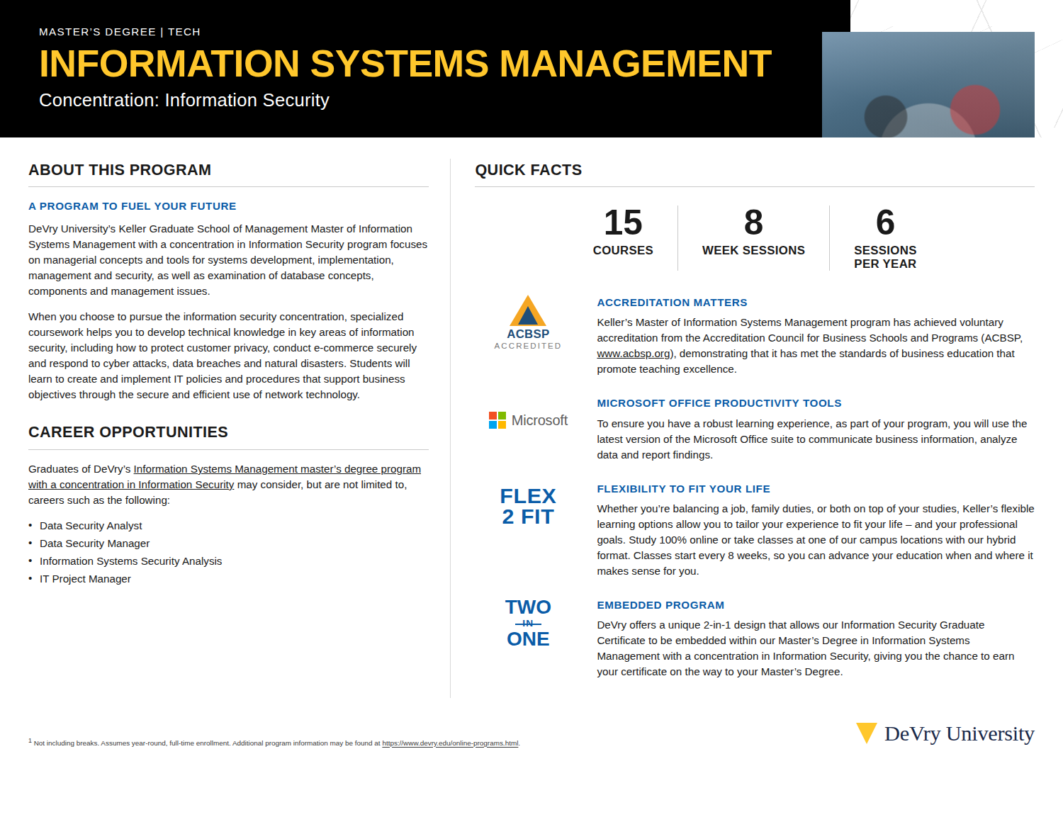MASTER’S DEGREE | TECH
INFORMATION SYSTEMS MANAGEMENT
Concentration: Information Security
ABOUT THIS PROGRAM
A PROGRAM TO FUEL YOUR FUTURE
DeVry University’s Keller Graduate School of Management Master of Information Systems Management with a concentration in Information Security program focuses on managerial concepts and tools for systems development, implementation, management and security, as well as examination of database concepts, components and management issues.
When you choose to pursue the information security concentration, specialized coursework helps you to develop technical knowledge in key areas of information security, including how to protect customer privacy, conduct e-commerce securely and respond to cyber attacks, data breaches and natural disasters. Students will learn to create and implement IT policies and procedures that support business objectives through the secure and efficient use of network technology.
CAREER OPPORTUNITIES
Graduates of DeVry’s Information Systems Management master’s degree program with a concentration in Information Security may consider, but are not limited to, careers such as the following:
Data Security Analyst
Data Security Manager
Information Systems Security Analysis
IT Project Manager
QUICK FACTS
15
COURSES
8
WEEK SESSIONS
6
SESSIONS
PER YEAR
ACBSP
ACCREDITED
ACCREDITATION MATTERS
Keller’s Master of Information Systems Management program has achieved voluntary accreditation from the Accreditation Council for Business Schools and Programs (ACBSP, www.acbsp.org), demonstrating that it has met the standards of business education that promote teaching excellence.
Microsoft
MICROSOFT OFFICE PRODUCTIVITY TOOLS
To ensure you have a robust learning experience, as part of your program, you will use the latest version of the Microsoft Office suite to communicate business information, analyze data and report findings.
FLEX
2 FIT
FLEXIBILITY TO FIT YOUR LIFE
Whether you’re balancing a job, family duties, or both on top of your studies, Keller’s flexible learning options allow you to tailor your experience to fit your life – and your professional goals. Study 100% online or take classes at one of our campus locations with our hybrid format. Classes start every 8 weeks, so you can advance your education when and where it makes sense for you.
TWO IN ONE
EMBEDDED PROGRAM
DeVry offers a unique 2-in-1 design that allows our Information Security Graduate Certificate to be embedded within our Master’s Degree in Information Systems Management with a concentration in Information Security, giving you the chance to earn your certificate on the way to your Master’s Degree.
1 Not including breaks. Assumes year-round, full-time enrollment. Additional program information may be found at https://www.devry.edu/online-programs.html.
DeVry University